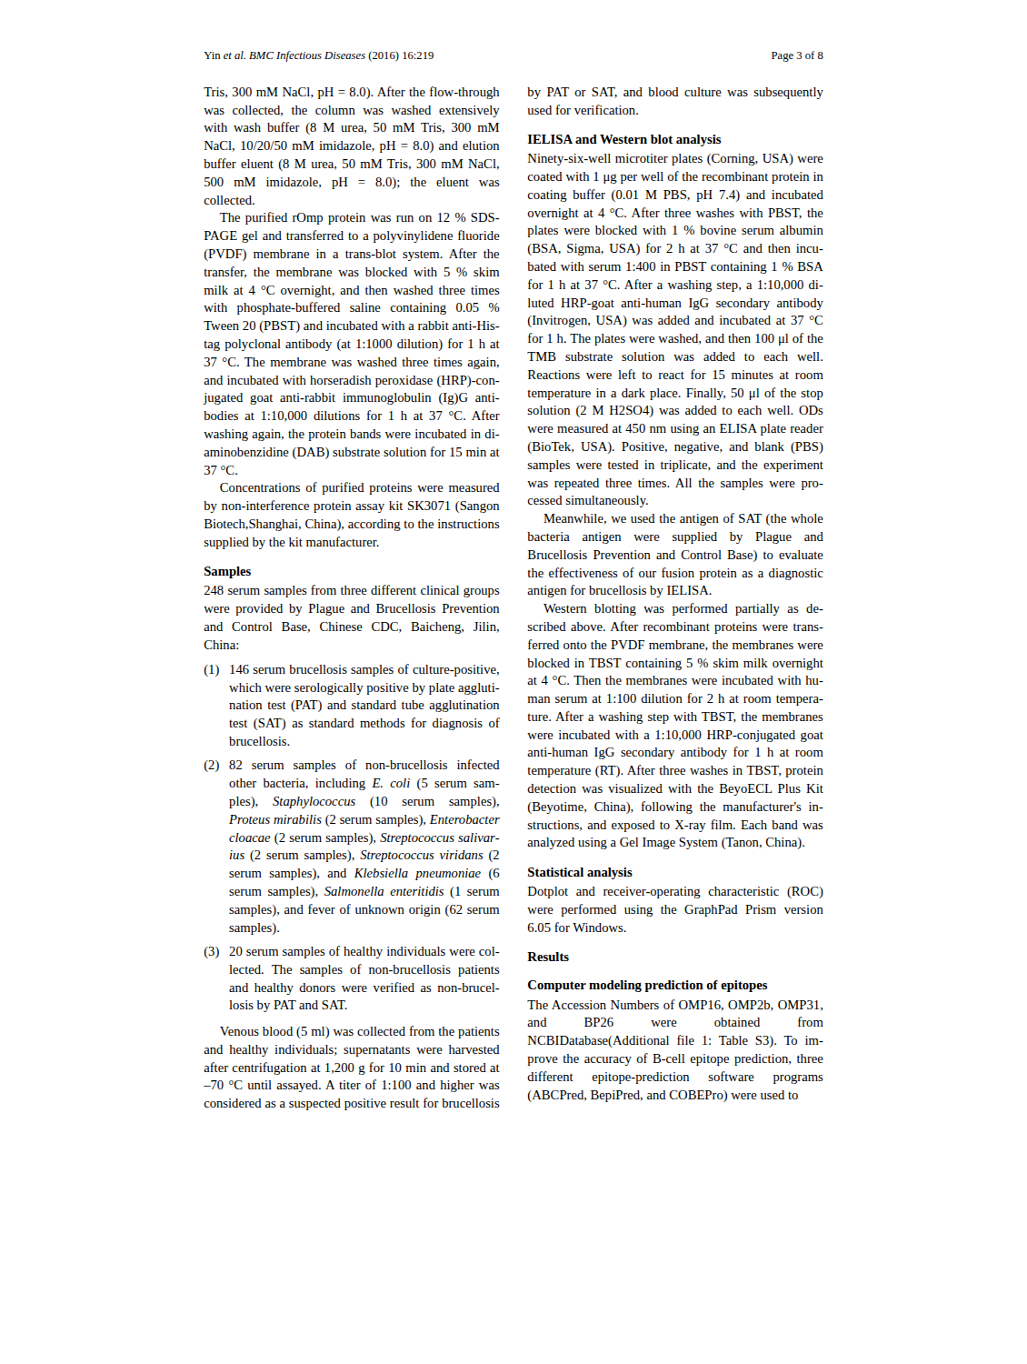Yin et al. BMC Infectious Diseases (2016) 16:219
Page 3 of 8
Tris, 300 mM NaCl, pH = 8.0). After the flow-through was collected, the column was washed extensively with wash buffer (8 M urea, 50 mM Tris, 300 mM NaCl, 10/20/50 mM imidazole, pH = 8.0) and elution buffer eluent (8 M urea, 50 mM Tris, 300 mM NaCl, 500 mM imidazole, pH = 8.0); the eluent was collected.
The purified rOmp protein was run on 12 % SDS-PAGE gel and transferred to a polyvinylidene fluoride (PVDF) membrane in a trans-blot system. After the transfer, the membrane was blocked with 5 % skim milk at 4 °C overnight, and then washed three times with phosphate-buffered saline containing 0.05 % Tween 20 (PBST) and incubated with a rabbit anti-His-tag polyclonal antibody (at 1:1000 dilution) for 1 h at 37 °C. The membrane was washed three times again, and incubated with horseradish peroxidase (HRP)-conjugated goat anti-rabbit immunoglobulin (Ig)G antibodies at 1:10,000 dilutions for 1 h at 37 °C. After washing again, the protein bands were incubated in diaminobenzidine (DAB) substrate solution for 15 min at 37 °C.
Concentrations of purified proteins were measured by non-interference protein assay kit SK3071 (Sangon Biotech,Shanghai, China), according to the instructions supplied by the kit manufacturer.
Samples
248 serum samples from three different clinical groups were provided by Plague and Brucellosis Prevention and Control Base, Chinese CDC, Baicheng, Jilin, China:
146 serum brucellosis samples of culture-positive, which were serologically positive by plate agglutination test (PAT) and standard tube agglutination test (SAT) as standard methods for diagnosis of brucellosis.
82 serum samples of non-brucellosis infected other bacteria, including E. coli (5 serum samples), Staphylococcus (10 serum samples), Proteus mirabilis (2 serum samples), Enterobacter cloacae (2 serum samples), Streptococcus salivarius (2 serum samples), Streptococcus viridans (2 serum samples), and Klebsiella pneumoniae (6 serum samples), Salmonella enteritidis (1 serum samples), and fever of unknown origin (62 serum samples).
20 serum samples of healthy individuals were collected. The samples of non-brucellosis patients and healthy donors were verified as non-brucellosis by PAT and SAT.
Venous blood (5 ml) was collected from the patients and healthy individuals; supernatants were harvested after centrifugation at 1,200 g for 10 min and stored at –70 °C until assayed. A titer of 1:100 and higher was considered as a suspected positive result for brucellosis by PAT or SAT, and blood culture was subsequently used for verification.
IELISA and Western blot analysis
Ninety-six-well microtiter plates (Corning, USA) were coated with 1 μg per well of the recombinant protein in coating buffer (0.01 M PBS, pH 7.4) and incubated overnight at 4 °C. After three washes with PBST, the plates were blocked with 1 % bovine serum albumin (BSA, Sigma, USA) for 2 h at 37 °C and then incubated with serum 1:400 in PBST containing 1 % BSA for 1 h at 37 °C. After a washing step, a 1:10,000 diluted HRP-goat anti-human IgG secondary antibody (Invitrogen, USA) was added and incubated at 37 °C for 1 h. The plates were washed, and then 100 μl of the TMB substrate solution was added to each well. Reactions were left to react for 15 minutes at room temperature in a dark place. Finally, 50 μl of the stop solution (2 M H2SO4) was added to each well. ODs were measured at 450 nm using an ELISA plate reader (BioTek, USA). Positive, negative, and blank (PBS) samples were tested in triplicate, and the experiment was repeated three times. All the samples were processed simultaneously.
Meanwhile, we used the antigen of SAT (the whole bacteria antigen were supplied by Plague and Brucellosis Prevention and Control Base) to evaluate the effectiveness of our fusion protein as a diagnostic antigen for brucellosis by IELISA.
Western blotting was performed partially as described above. After recombinant proteins were transferred onto the PVDF membrane, the membranes were blocked in TBST containing 5 % skim milk overnight at 4 °C. Then the membranes were incubated with human serum at 1:100 dilution for 2 h at room temperature. After a washing step with TBST, the membranes were incubated with a 1:10,000 HRP-conjugated goat anti-human IgG secondary antibody for 1 h at room temperature (RT). After three washes in TBST, protein detection was visualized with the BeyoECL Plus Kit (Beyotime, China), following the manufacturer's instructions, and exposed to X-ray film. Each band was analyzed using a Gel Image System (Tanon, China).
Statistical analysis
Dotplot and receiver-operating characteristic (ROC) were performed using the GraphPad Prism version 6.05 for Windows.
Results
Computer modeling prediction of epitopes
The Accession Numbers of OMP16, OMP2b, OMP31, and BP26 were obtained from NCBIDatabase(Additional file 1: Table S3). To improve the accuracy of B-cell epitope prediction, three different epitope-prediction software programs (ABCPred, BepiPred, and COBEPro) were used to